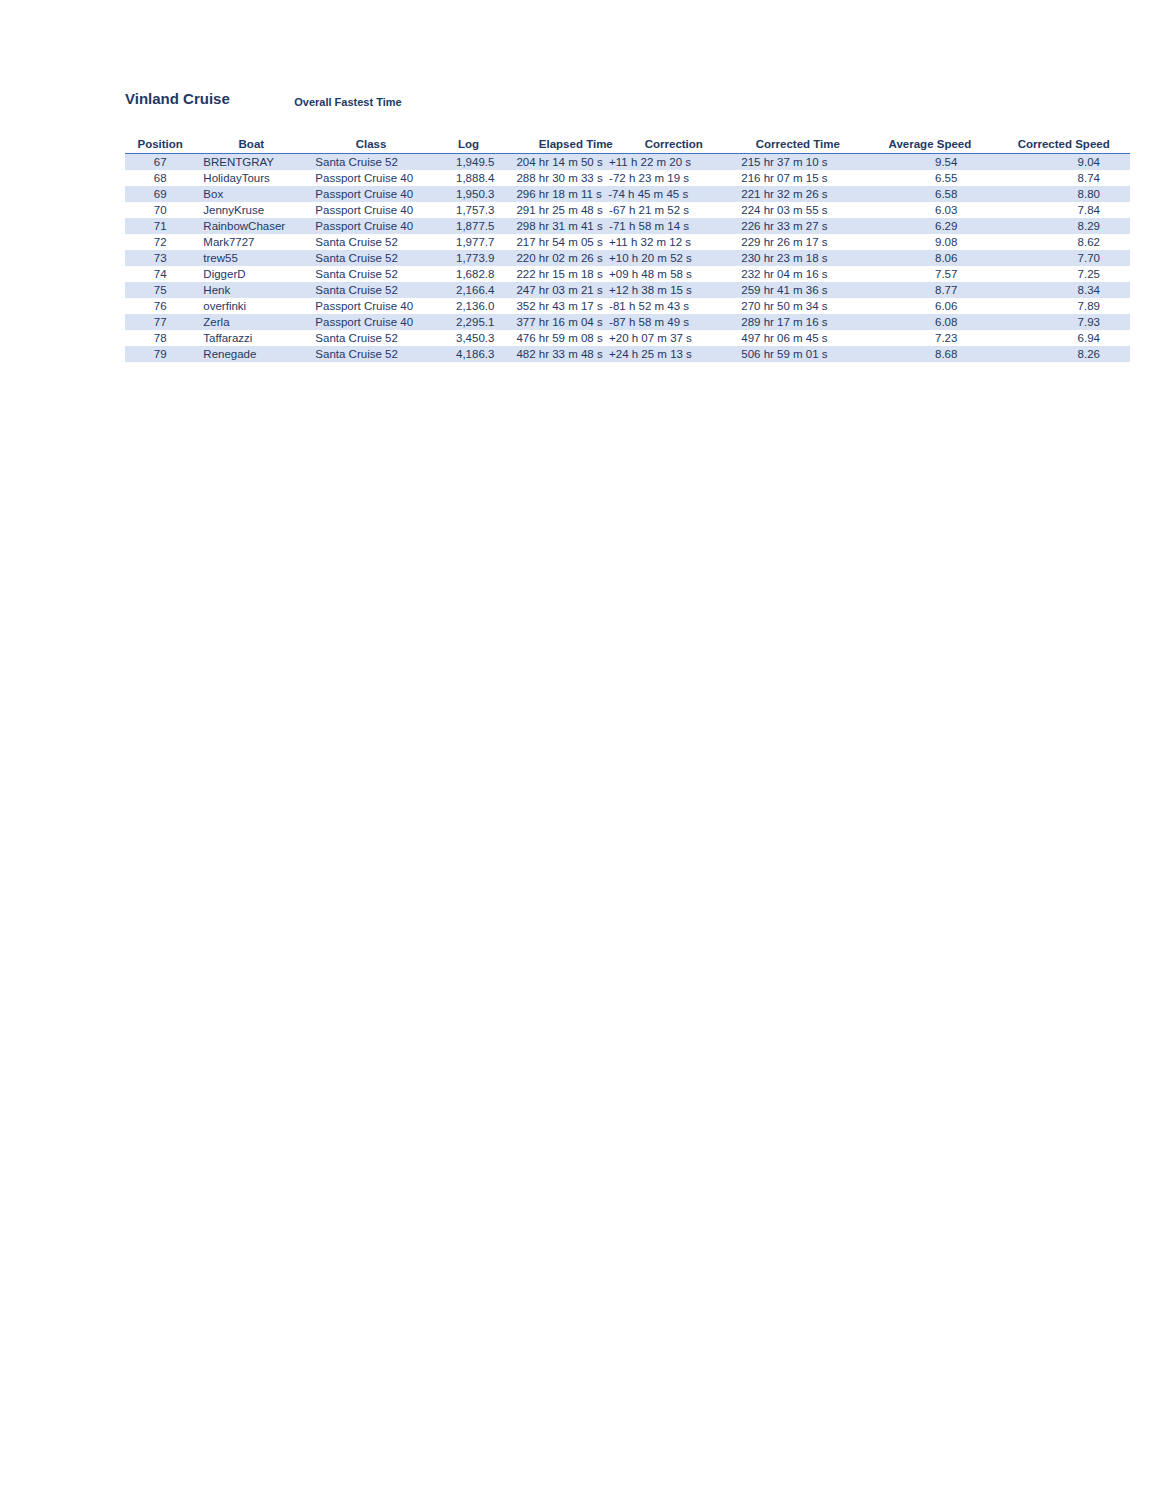Vinland Cruise Overall Fastest Time
| Position | Boat | Class | Log | Elapsed Time Correction | Corrected Time | Average Speed | Corrected Speed |
| --- | --- | --- | --- | --- | --- | --- | --- |
| 67 | BRENTGRAY | Santa Cruise 52 | 1,949.5 | 204 hr 14 m 50 s +11 h 22 m 20 s | 215 hr 37 m 10 s | 9.54 | 9.04 |
| 68 | HolidayTours | Passport Cruise 40 | 1,888.4 | 288 hr 30 m 33 s -72 h 23 m 19 s | 216 hr 07 m 15 s | 6.55 | 8.74 |
| 69 | Box | Passport Cruise 40 | 1,950.3 | 296 hr 18 m 11 s -74 h 45 m 45 s | 221 hr 32 m 26 s | 6.58 | 8.80 |
| 70 | JennyKruse | Passport Cruise 40 | 1,757.3 | 291 hr 25 m 48 s -67 h 21 m 52 s | 224 hr 03 m 55 s | 6.03 | 7.84 |
| 71 | RainbowChaser | Passport Cruise 40 | 1,877.5 | 298 hr 31 m 41 s -71 h 58 m 14 s | 226 hr 33 m 27 s | 6.29 | 8.29 |
| 72 | Mark7727 | Santa Cruise 52 | 1,977.7 | 217 hr 54 m 05 s +11 h 32 m 12 s | 229 hr 26 m 17 s | 9.08 | 8.62 |
| 73 | trew55 | Santa Cruise 52 | 1,773.9 | 220 hr 02 m 26 s +10 h 20 m 52 s | 230 hr 23 m 18 s | 8.06 | 7.70 |
| 74 | DiggerD | Santa Cruise 52 | 1,682.8 | 222 hr 15 m 18 s +09 h 48 m 58 s | 232 hr 04 m 16 s | 7.57 | 7.25 |
| 75 | Henk | Santa Cruise 52 | 2,166.4 | 247 hr 03 m 21 s +12 h 38 m 15 s | 259 hr 41 m 36 s | 8.77 | 8.34 |
| 76 | overfinki | Passport Cruise 40 | 2,136.0 | 352 hr 43 m 17 s -81 h 52 m 43 s | 270 hr 50 m 34 s | 6.06 | 7.89 |
| 77 | Zerla | Passport Cruise 40 | 2,295.1 | 377 hr 16 m 04 s -87 h 58 m 49 s | 289 hr 17 m 16 s | 6.08 | 7.93 |
| 78 | Taffarazzi | Santa Cruise 52 | 3,450.3 | 476 hr 59 m 08 s +20 h 07 m 37 s | 497 hr 06 m 45 s | 7.23 | 6.94 |
| 79 | Renegade | Santa Cruise 52 | 4,186.3 | 482 hr 33 m 48 s +24 h 25 m 13 s | 506 hr 59 m 01 s | 8.68 | 8.26 |